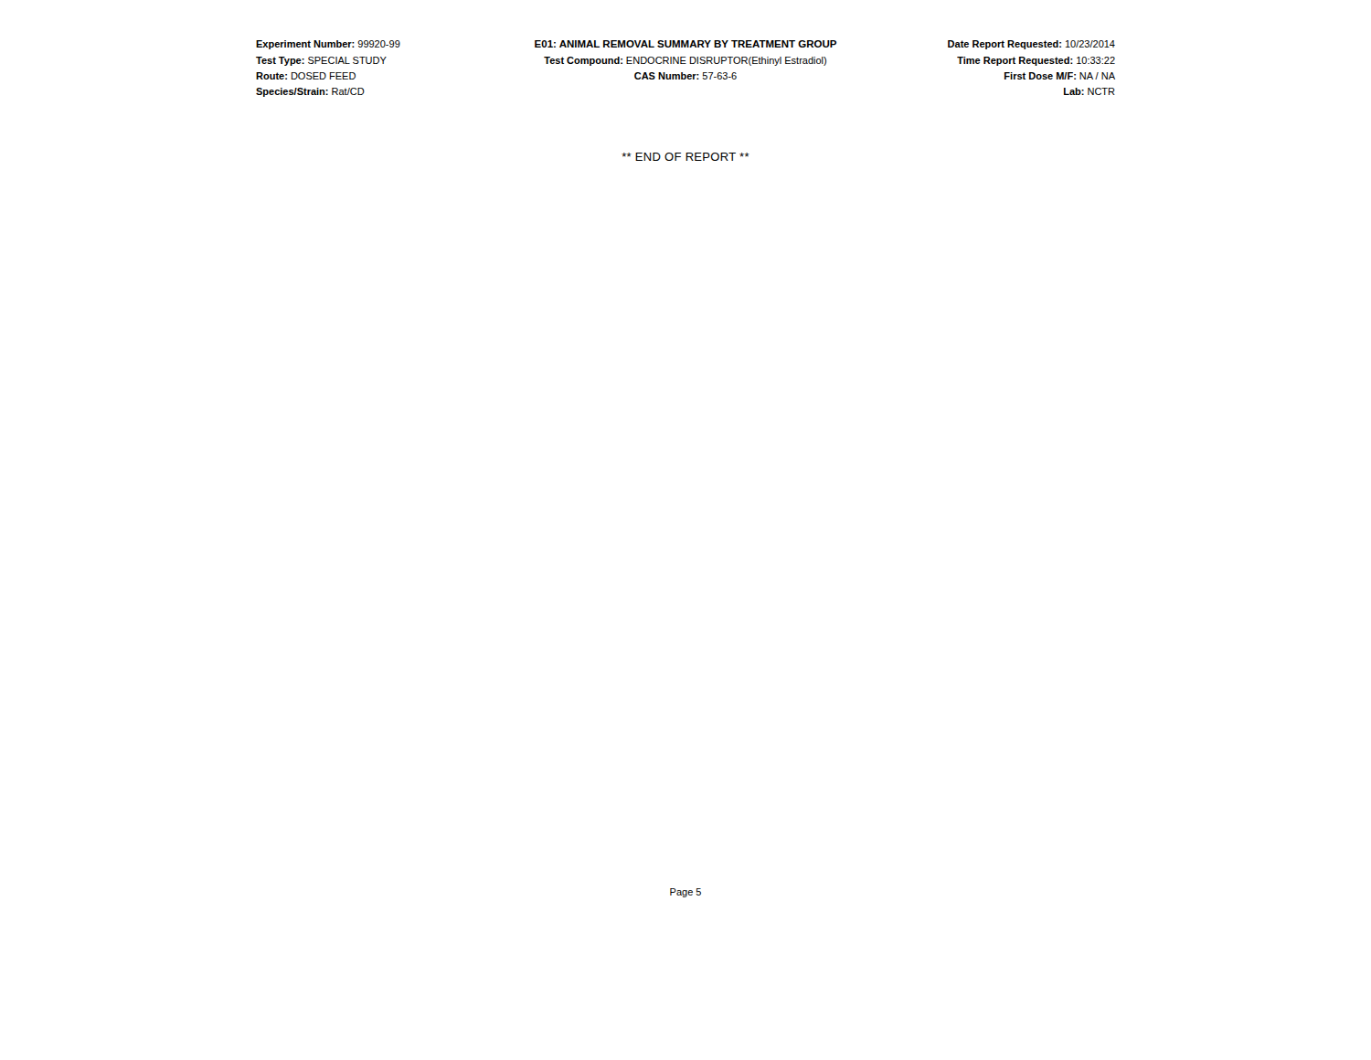| Experiment Number: 99920-99 | E01: ANIMAL REMOVAL SUMMARY BY TREATMENT GROUP | Date Report Requested: 10/23/2014 |
| Test Type: SPECIAL STUDY | Test Compound: ENDOCRINE DISRUPTOR(Ethinyl Estradiol) | Time Report Requested: 10:33:22 |
| Route: DOSED FEED | CAS Number: 57-63-6 | First Dose M/F: NA / NA |
| Species/Strain: Rat/CD | | Lab: NCTR |
** END OF REPORT **
Page 5